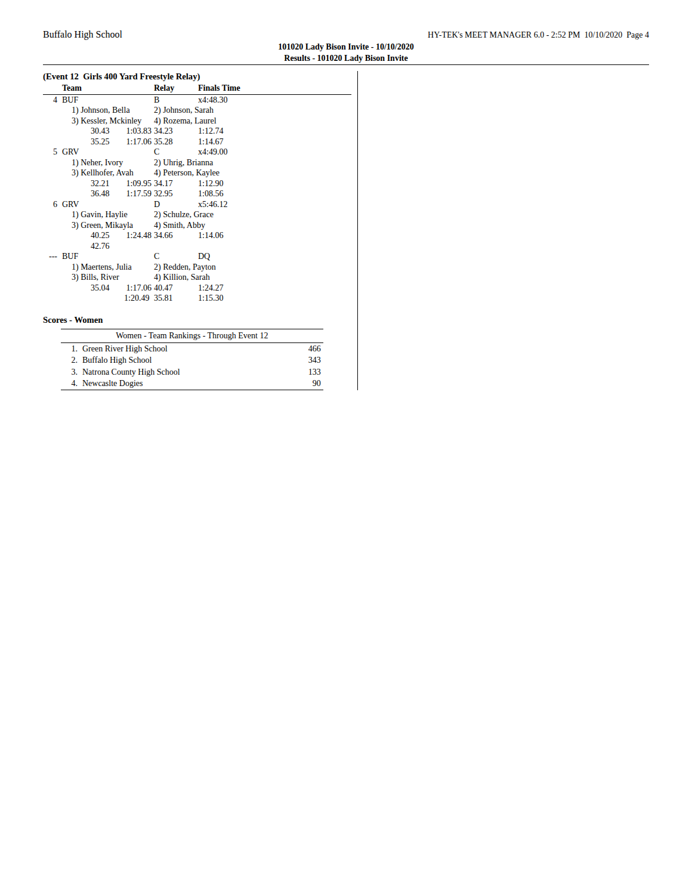Buffalo High School
HY-TEK's MEET MANAGER 6.0 - 2:52 PM 10/10/2020 Page 4
101020 Lady Bison Invite - 10/10/2020
Results - 101020 Lady Bison Invite
(Event 12 Girls 400 Yard Freestyle Relay)
| | Team | Relay | Finals Time |
| --- | --- | --- | --- |
| 4 | BUF | B | x4:48.30 |
| | 1) Johnson, Bella | 2) Johnson, Sarah |
| | 3) Kessler, Mckinley | 4) Rozema, Laurel |
| | 30.43 1:03.83 | 34.23 | 1:12.74 |
| | 35.25 1:17.06 | 35.28 | 1:14.67 |
| 5 | GRV | C | x4:49.00 |
| | 1) Neher, Ivory | 2) Uhrig, Brianna |
| | 3) Kellhofer, Avah | 4) Peterson, Kaylee |
| | 32.21 1:09.95 | 34.17 | 1:12.90 |
| | 36.48 1:17.59 | 32.95 | 1:08.56 |
| 6 | GRV | D | x5:46.12 |
| | 1) Gavin, Haylie | 2) Schulze, Grace |
| | 3) Green, Mikayla | 4) Smith, Abby |
| | 40.25 1:24.48 | 34.66 | 1:14.06 |
| | 42.76 | | |
| --- | BUF | C | DQ |
| | 1) Maertens, Julia | 2) Redden, Payton |
| | 3) Bills, River | 4) Killion, Sarah |
| | 35.04 1:17.06 | 40.47 | 1:24.27 |
| | 1:20.49 | 35.81 | 1:15.30 |
Scores - Women
Women - Team Rankings - Through Event 12
| 1. | Green River High School | 466 |
| 2. | Buffalo High School | 343 |
| 3. | Natrona County High School | 133 |
| 4. | Newcaslte Dogies | 90 |